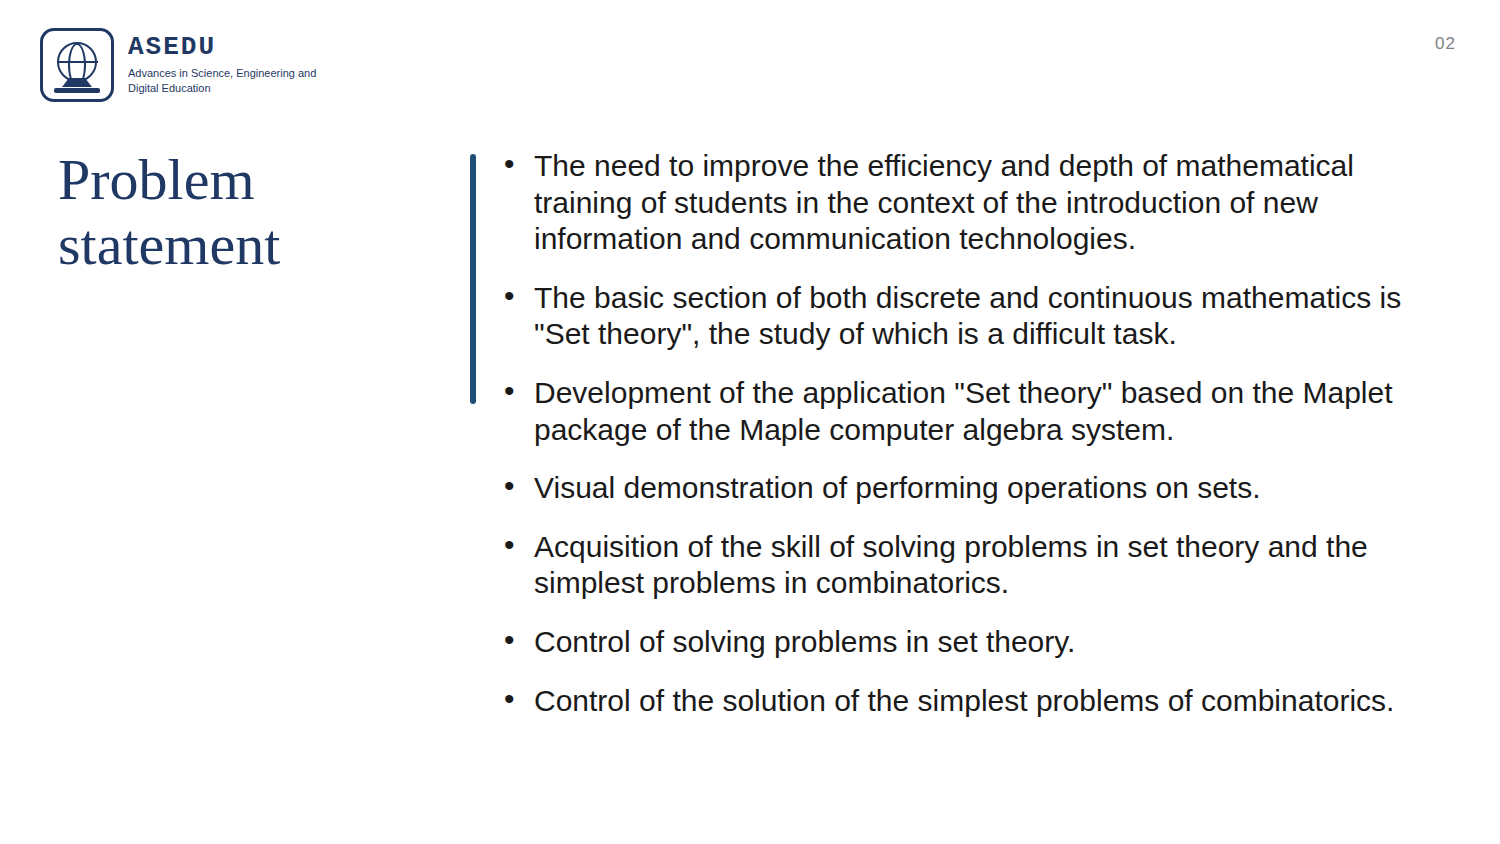ASEDU
Advances in Science, Engineering and Digital Education
02
Problem
statement
The need to improve the efficiency and depth of mathematical training of students in the context of the introduction of new information and communication technologies.
The basic section of both discrete and continuous mathematics is "Set theory", the study of which is a difficult task.
Development of the application "Set theory" based on the Maplet package of the Maple computer algebra system.
Visual demonstration of performing operations on sets.
Acquisition of the skill of solving problems in set theory and the simplest problems in combinatorics.
Control of solving problems in set theory.
Control of the solution of the simplest problems of combinatorics.